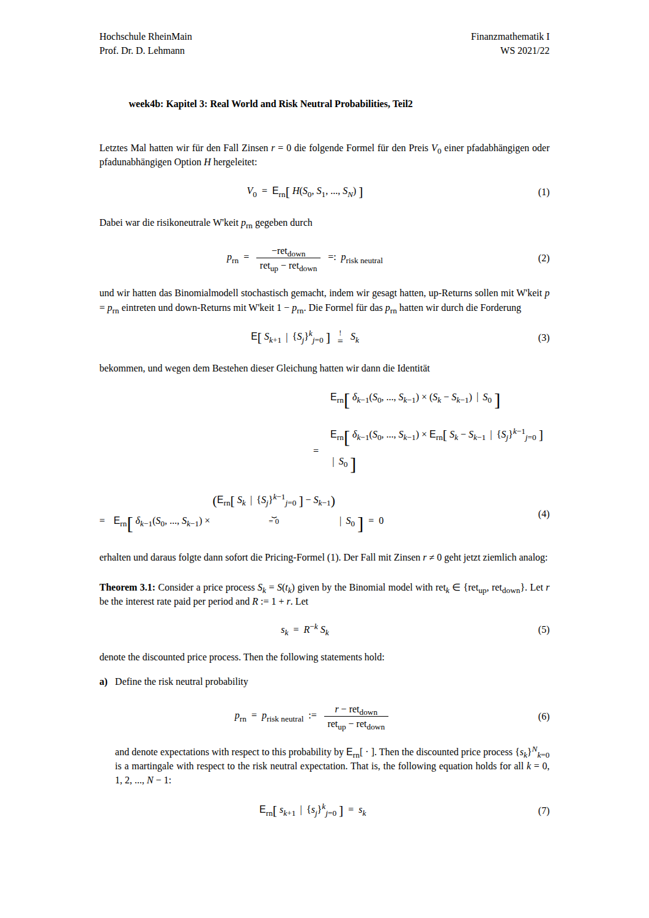Hochschule RheinMain
Prof. Dr. D. Lehmann
Finanzmathematik I
WS 2021/22
week4b: Kapitel 3: Real World and Risk Neutral Probabilities, Teil2
Letztes Mal hatten wir für den Fall Zinsen r = 0 die folgende Formel für den Preis V0 einer pfadabhängigen oder pfadunabhängigen Option H hergeleitet:
V0 = Ern[ H(S0, S1, ..., SN) ]
(1)
Dabei war die risikoneutrale W'keit prn gegeben durch
prn = −retdown retup − retdown =: prisk neutral
(2)
und wir hatten das Binomialmodell stochastisch gemacht, indem wir gesagt hatten, up-Returns sollen mit W'keit p = prn eintreten und down-Returns mit W'keit 1 − prn. Die Formel für das prn hatten wir durch die Forderung
E[ Sk+1 | {Sj}kj=0 ] != Sk
(3)
bekommen, und wegen dem Bestehen dieser Gleichung hatten wir dann die Identität
Ern[ δk−1(S0, ..., Sk−1) × (Sk − Sk−1) | S0 ]
=
Ern[ δk−1(S0, ..., Sk−1) × Ern[ Sk − Sk−1 | {Sj}k−1j=0 ] | S0 ]
= Ern[ δk−1(S0, ..., Sk−1) × (Ern[ Sk | {Sj}k−1j=0 ] − Sk−1) ⏟ = 0 | S0 ] = 0
(4)
erhalten und daraus folgte dann sofort die Pricing-Formel (1). Der Fall mit Zinsen r ≠ 0 geht jetzt ziemlich analog:
Theorem 3.1: Consider a price process Sk = S(tk) given by the Binomial model with retk ∈ {retup, retdown}. Let r be the interest rate paid per period and R := 1 + r. Let
sk = R−k Sk
(5)
denote the discounted price process. Then the following statements hold:
Define the risk neutral probability
prn = prisk neutral := r − retdown retup − retdown
(6)
and denote expectations with respect to this probability by Ern[ · ]. Then the discounted price process {sk}Nk=0 is a martingale with respect to the risk neutral expectation. That is, the following equation holds for all k = 0, 1, 2, ..., N − 1:
Ern[ sk+1 | {sj}kj=0 ] = sk
(7)